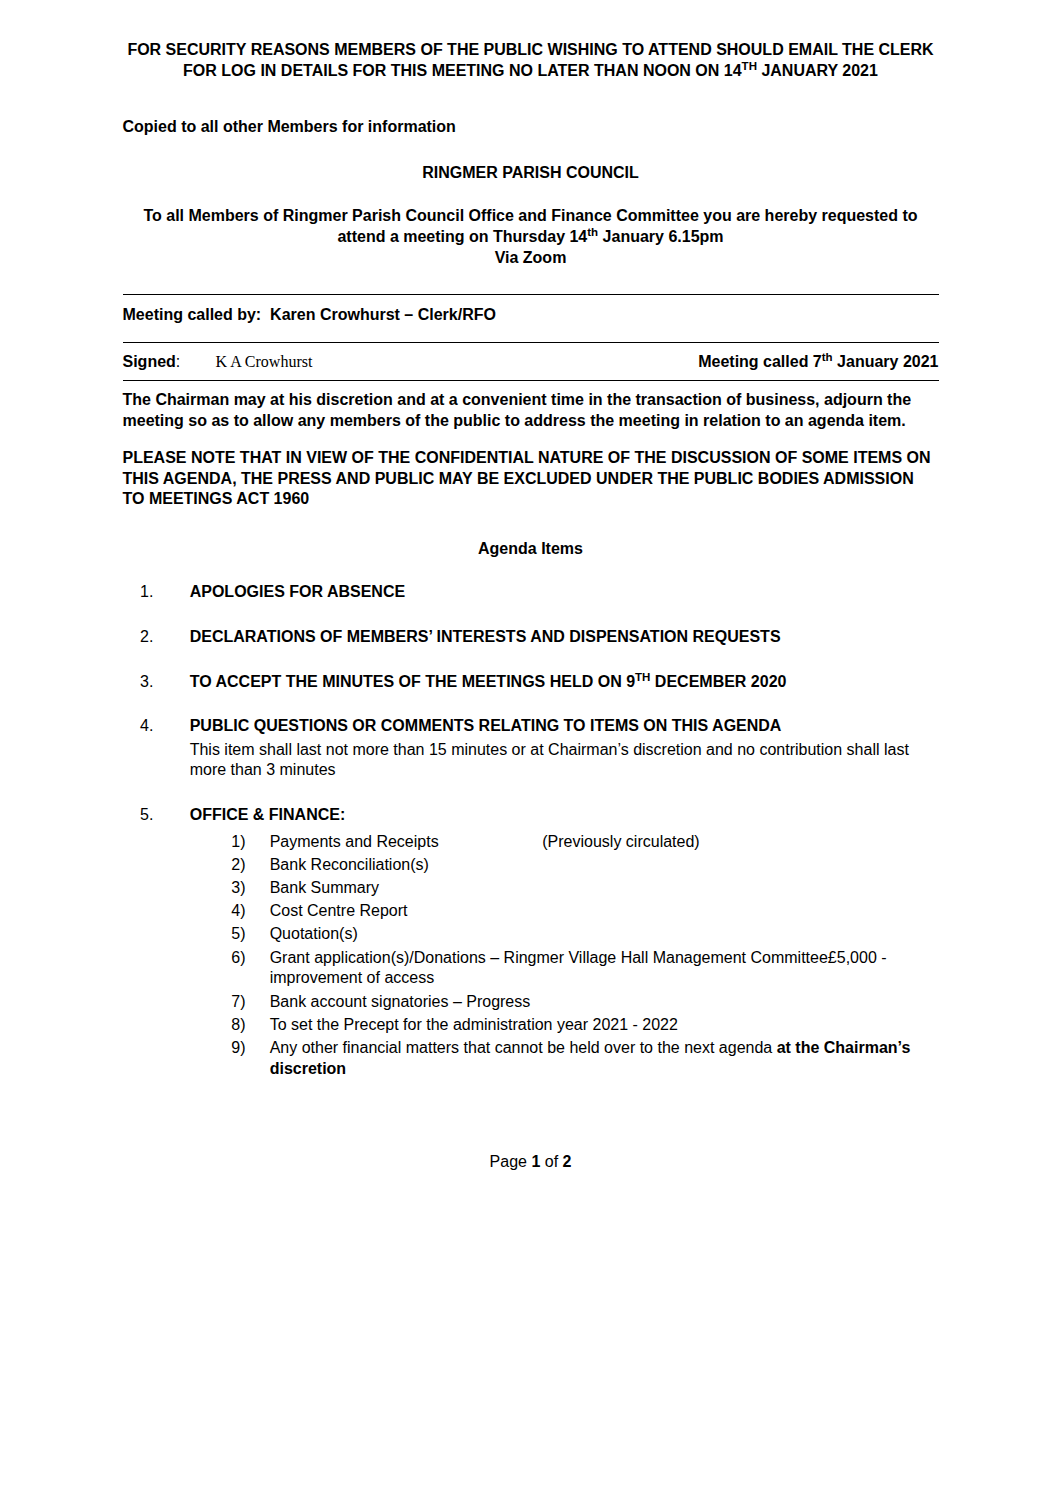FOR SECURITY REASONS MEMBERS OF THE PUBLIC WISHING TO ATTEND SHOULD EMAIL THE CLERK FOR LOG IN DETAILS FOR THIS MEETING NO LATER THAN NOON ON 14TH JANUARY 2021
Copied to all other Members for information
RINGMER PARISH COUNCIL
To all Members of Ringmer Parish Council Office and Finance Committee you are hereby requested to attend a meeting on Thursday 14th January 6.15pm
Via Zoom
Meeting called by: Karen Crowhurst – Clerk/RFO
Signed:K A Crowhurst Meeting called 7th January 2021
The Chairman may at his discretion and at a convenient time in the transaction of business, adjourn the meeting so as to allow any members of the public to address the meeting in relation to an agenda item.
PLEASE NOTE THAT IN VIEW OF THE CONFIDENTIAL NATURE OF THE DISCUSSION OF SOME ITEMS ON THIS AGENDA, THE PRESS AND PUBLIC MAY BE EXCLUDED UNDER THE PUBLIC BODIES ADMISSION TO MEETINGS ACT 1960
Agenda Items
APOLOGIES FOR ABSENCE
DECLARATIONS OF MEMBERS’ INTERESTS AND DISPENSATION REQUESTS
TO ACCEPT THE MINUTES OF THE MEETINGS HELD ON 9TH DECEMBER 2020
PUBLIC QUESTIONS OR COMMENTS RELATING TO ITEMS ON THIS AGENDA This item shall last not more than 15 minutes or at Chairman’s discretion and no contribution shall last more than 3 minutes
OFFICE & FINANCE:
Payments and Receipts (Previously circulated)
Bank Reconciliation(s)
Bank Summary
Cost Centre Report
Quotation(s)
Grant application(s)/Donations – Ringmer Village Hall Management Committee£5,000 - improvement of access
Bank account signatories – Progress
To set the Precept for the administration year 2021 - 2022
Any other financial matters that cannot be held over to the next agenda at the Chairman’s discretion
Page 1 of 2